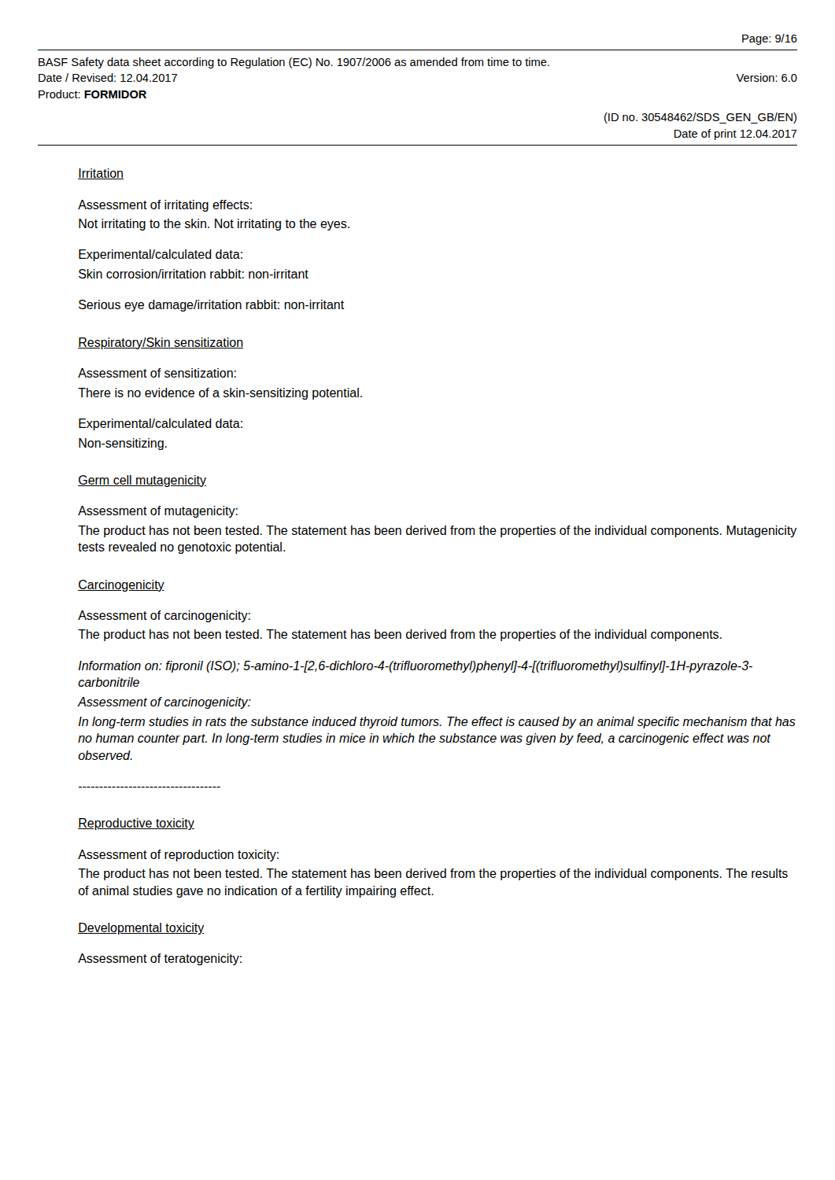Page: 9/16
BASF Safety data sheet according to Regulation (EC) No. 1907/2006 as amended from time to time.
Date / Revised: 12.04.2017 Version: 6.0
Product: FORMIDOR
(ID no. 30548462/SDS_GEN_GB/EN)
Date of print 12.04.2017
Irritation
Assessment of irritating effects:
Not irritating to the skin. Not irritating to the eyes.
Experimental/calculated data:
Skin corrosion/irritation rabbit: non-irritant
Serious eye damage/irritation rabbit: non-irritant
Respiratory/Skin sensitization
Assessment of sensitization:
There is no evidence of a skin-sensitizing potential.
Experimental/calculated data:
Non-sensitizing.
Germ cell mutagenicity
Assessment of mutagenicity:
The product has not been tested. The statement has been derived from the properties of the individual components. Mutagenicity tests revealed no genotoxic potential.
Carcinogenicity
Assessment of carcinogenicity:
The product has not been tested. The statement has been derived from the properties of the individual components.
Information on: fipronil (ISO); 5-amino-1-[2,6-dichloro-4-(trifluoromethyl)phenyl]-4-[(trifluoromethyl)sulfinyl]-1H-pyrazole-3-carbonitrile
Assessment of carcinogenicity:
In long-term studies in rats the substance induced thyroid tumors. The effect is caused by an animal specific mechanism that has no human counter part. In long-term studies in mice in which the substance was given by feed, a carcinogenic effect was not observed.
----------------------------------
Reproductive toxicity
Assessment of reproduction toxicity:
The product has not been tested. The statement has been derived from the properties of the individual components. The results of animal studies gave no indication of a fertility impairing effect.
Developmental toxicity
Assessment of teratogenicity: